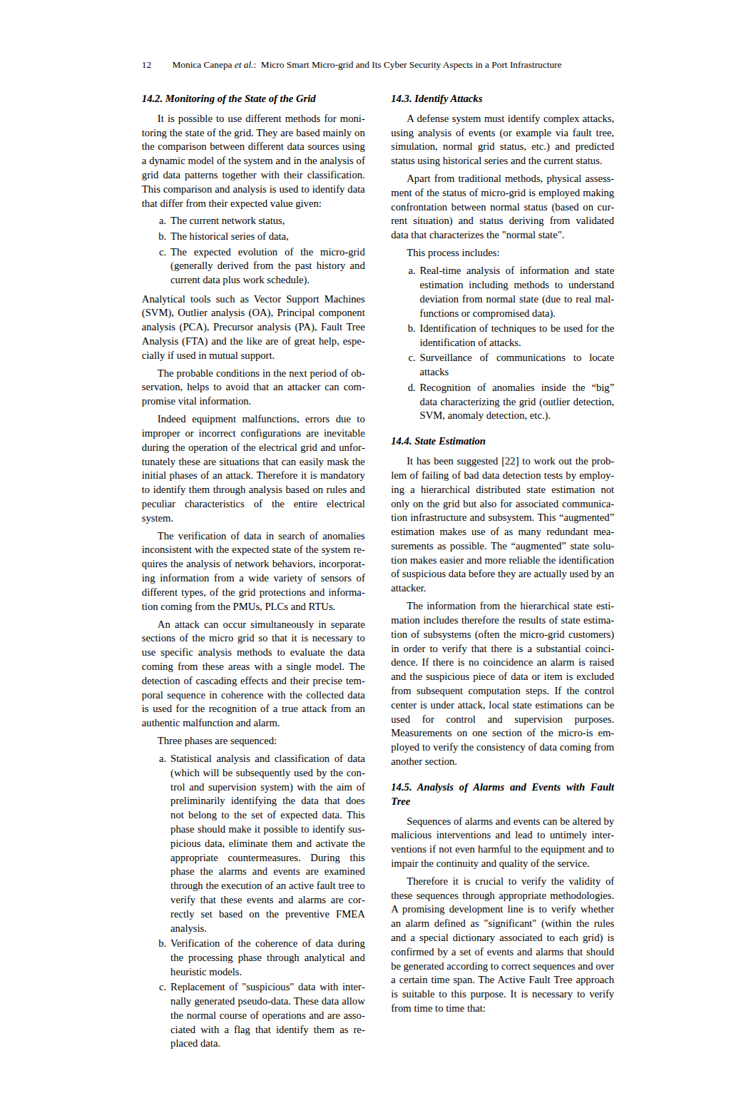12 Monica Canepa et al.: Micro Smart Micro-grid and Its Cyber Security Aspects in a Port Infrastructure
14.2. Monitoring of the State of the Grid
It is possible to use different methods for monitoring the state of the grid. They are based mainly on the comparison between different data sources using a dynamic model of the system and in the analysis of grid data patterns together with their classification. This comparison and analysis is used to identify data that differ from their expected value given:
The current network status,
The historical series of data,
The expected evolution of the micro-grid (generally derived from the past history and current data plus work schedule).
Analytical tools such as Vector Support Machines (SVM), Outlier analysis (OA), Principal component analysis (PCA), Precursor analysis (PA), Fault Tree Analysis (FTA) and the like are of great help, especially if used in mutual support.
The probable conditions in the next period of observation, helps to avoid that an attacker can compromise vital information.
Indeed equipment malfunctions, errors due to improper or incorrect configurations are inevitable during the operation of the electrical grid and unfortunately these are situations that can easily mask the initial phases of an attack. Therefore it is mandatory to identify them through analysis based on rules and peculiar characteristics of the entire electrical system.
The verification of data in search of anomalies inconsistent with the expected state of the system requires the analysis of network behaviors, incorporating information from a wide variety of sensors of different types, of the grid protections and information coming from the PMUs, PLCs and RTUs.
An attack can occur simultaneously in separate sections of the micro grid so that it is necessary to use specific analysis methods to evaluate the data coming from these areas with a single model. The detection of cascading effects and their precise temporal sequence in coherence with the collected data is used for the recognition of a true attack from an authentic malfunction and alarm.
Three phases are sequenced:
Statistical analysis and classification of data (which will be subsequently used by the control and supervision system) with the aim of preliminarily identifying the data that does not belong to the set of expected data. This phase should make it possible to identify suspicious data, eliminate them and activate the appropriate countermeasures. During this phase the alarms and events are examined through the execution of an active fault tree to verify that these events and alarms are correctly set based on the preventive FMEA analysis.
Verification of the coherence of data during the processing phase through analytical and heuristic models.
Replacement of "suspicious" data with internally generated pseudo-data. These data allow the normal course of operations and are associated with a flag that identify them as replaced data.
14.3. Identify Attacks
A defense system must identify complex attacks, using analysis of events (or example via fault tree, simulation, normal grid status, etc.) and predicted status using historical series and the current status.
Apart from traditional methods, physical assessment of the status of micro-grid is employed making confrontation between normal status (based on current situation) and status deriving from validated data that characterizes the "normal state".
This process includes:
Real-time analysis of information and state estimation including methods to understand deviation from normal state (due to real malfunctions or compromised data).
Identification of techniques to be used for the identification of attacks.
Surveillance of communications to locate attacks
Recognition of anomalies inside the “big” data characterizing the grid (outlier detection, SVM, anomaly detection, etc.).
14.4. State Estimation
It has been suggested [22] to work out the problem of failing of bad data detection tests by employing a hierarchical distributed state estimation not only on the grid but also for associated communication infrastructure and subsystem. This “augmented” estimation makes use of as many redundant measurements as possible. The “augmented” state solution makes easier and more reliable the identification of suspicious data before they are actually used by an attacker.
The information from the hierarchical state estimation includes therefore the results of state estimation of subsystems (often the micro-grid customers) in order to verify that there is a substantial coincidence. If there is no coincidence an alarm is raised and the suspicious piece of data or item is excluded from subsequent computation steps. If the control center is under attack, local state estimations can be used for control and supervision purposes. Measurements on one section of the micro-is employed to verify the consistency of data coming from another section.
14.5. Analysis of Alarms and Events with Fault Tree
Sequences of alarms and events can be altered by malicious interventions and lead to untimely interventions if not even harmful to the equipment and to impair the continuity and quality of the service.
Therefore it is crucial to verify the validity of these sequences through appropriate methodologies. A promising development line is to verify whether an alarm defined as "significant" (within the rules and a special dictionary associated to each grid) is confirmed by a set of events and alarms that should be generated according to correct sequences and over a certain time span. The Active Fault Tree approach is suitable to this purpose. It is necessary to verify from time to time that: